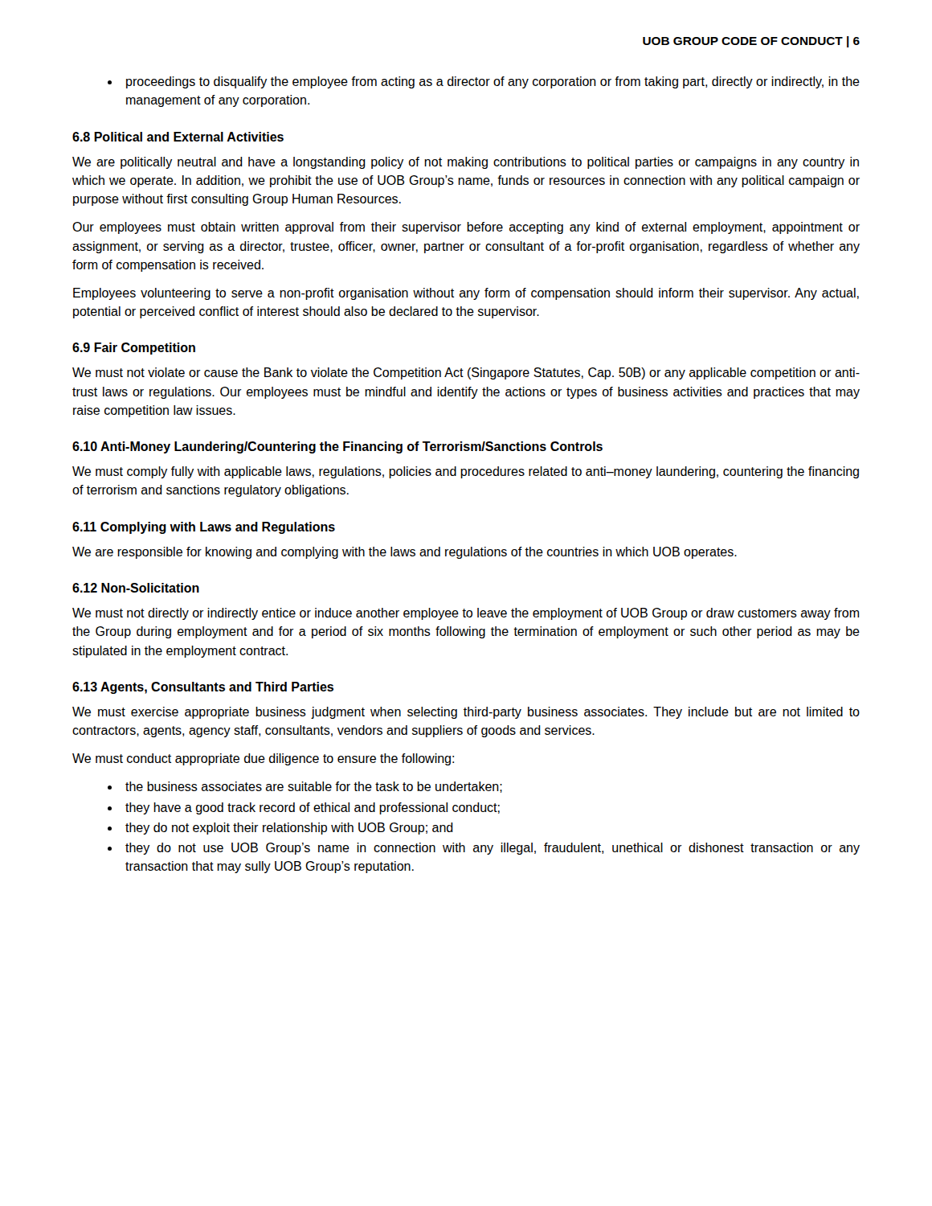UOB GROUP CODE OF CONDUCT | 6
proceedings to disqualify the employee from acting as a director of any corporation or from taking part, directly or indirectly, in the management of any corporation.
6.8 Political and External Activities
We are politically neutral and have a longstanding policy of not making contributions to political parties or campaigns in any country in which we operate. In addition, we prohibit the use of UOB Group’s name, funds or resources in connection with any political campaign or purpose without first consulting Group Human Resources.
Our employees must obtain written approval from their supervisor before accepting any kind of external employment, appointment or assignment, or serving as a director, trustee, officer, owner, partner or consultant of a for-profit organisation, regardless of whether any form of compensation is received.
Employees volunteering to serve a non-profit organisation without any form of compensation should inform their supervisor. Any actual, potential or perceived conflict of interest should also be declared to the supervisor.
6.9 Fair Competition
We must not violate or cause the Bank to violate the Competition Act (Singapore Statutes, Cap. 50B) or any applicable competition or anti-trust laws or regulations. Our employees must be mindful and identify the actions or types of business activities and practices that may raise competition law issues.
6.10 Anti-Money Laundering/Countering the Financing of Terrorism/Sanctions Controls
We must comply fully with applicable laws, regulations, policies and procedures related to anti–money laundering, countering the financing of terrorism and sanctions regulatory obligations.
6.11 Complying with Laws and Regulations
We are responsible for knowing and complying with the laws and regulations of the countries in which UOB operates.
6.12 Non-Solicitation
We must not directly or indirectly entice or induce another employee to leave the employment of UOB Group or draw customers away from the Group during employment and for a period of six months following the termination of employment or such other period as may be stipulated in the employment contract.
6.13 Agents, Consultants and Third Parties
We must exercise appropriate business judgment when selecting third-party business associates. They include but are not limited to contractors, agents, agency staff, consultants, vendors and suppliers of goods and services.
We must conduct appropriate due diligence to ensure the following:
the business associates are suitable for the task to be undertaken;
they have a good track record of ethical and professional conduct;
they do not exploit their relationship with UOB Group; and
they do not use UOB Group’s name in connection with any illegal, fraudulent, unethical or dishonest transaction or any transaction that may sully UOB Group’s reputation.